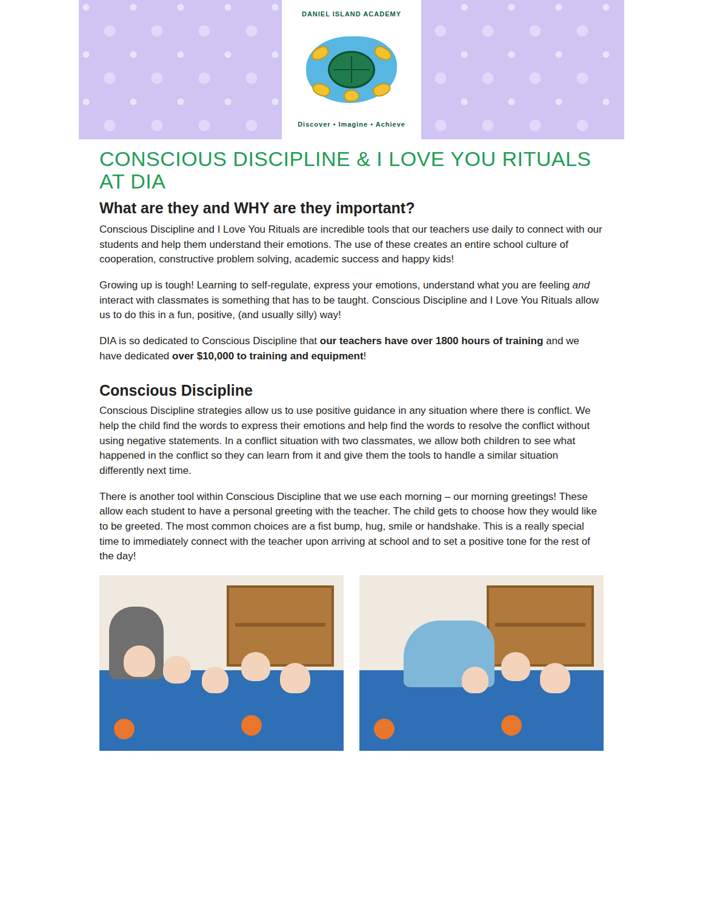DANIEL ISLAND ACADEMY Discover • Imagine • Achieve
CONSCIOUS DISCIPLINE & I LOVE YOU RITUALS AT DIA
What are they and WHY are they important?
Conscious Discipline and I Love You Rituals are incredible tools that our teachers use daily to connect with our students and help them understand their emotions. The use of these creates an entire school culture of cooperation, constructive problem solving, academic success and happy kids!
Growing up is tough! Learning to self-regulate, express your emotions, understand what you are feeling and interact with classmates is something that has to be taught. Conscious Discipline and I Love You Rituals allow us to do this in a fun, positive, (and usually silly) way!
DIA is so dedicated to Conscious Discipline that our teachers have over 1800 hours of training and we have dedicated over $10,000 to training and equipment!
Conscious Discipline
Conscious Discipline strategies allow us to use positive guidance in any situation where there is conflict. We help the child find the words to express their emotions and help find the words to resolve the conflict without using negative statements. In a conflict situation with two classmates, we allow both children to see what happened in the conflict so they can learn from it and give them the tools to handle a similar situation differently next time.
There is another tool within Conscious Discipline that we use each morning – our morning greetings! These allow each student to have a personal greeting with the teacher. The child gets to choose how they would like to be greeted. The most common choices are a fist bump, hug, smile or handshake. This is a really special time to immediately connect with the teacher upon arriving at school and to set a positive tone for the rest of the day!